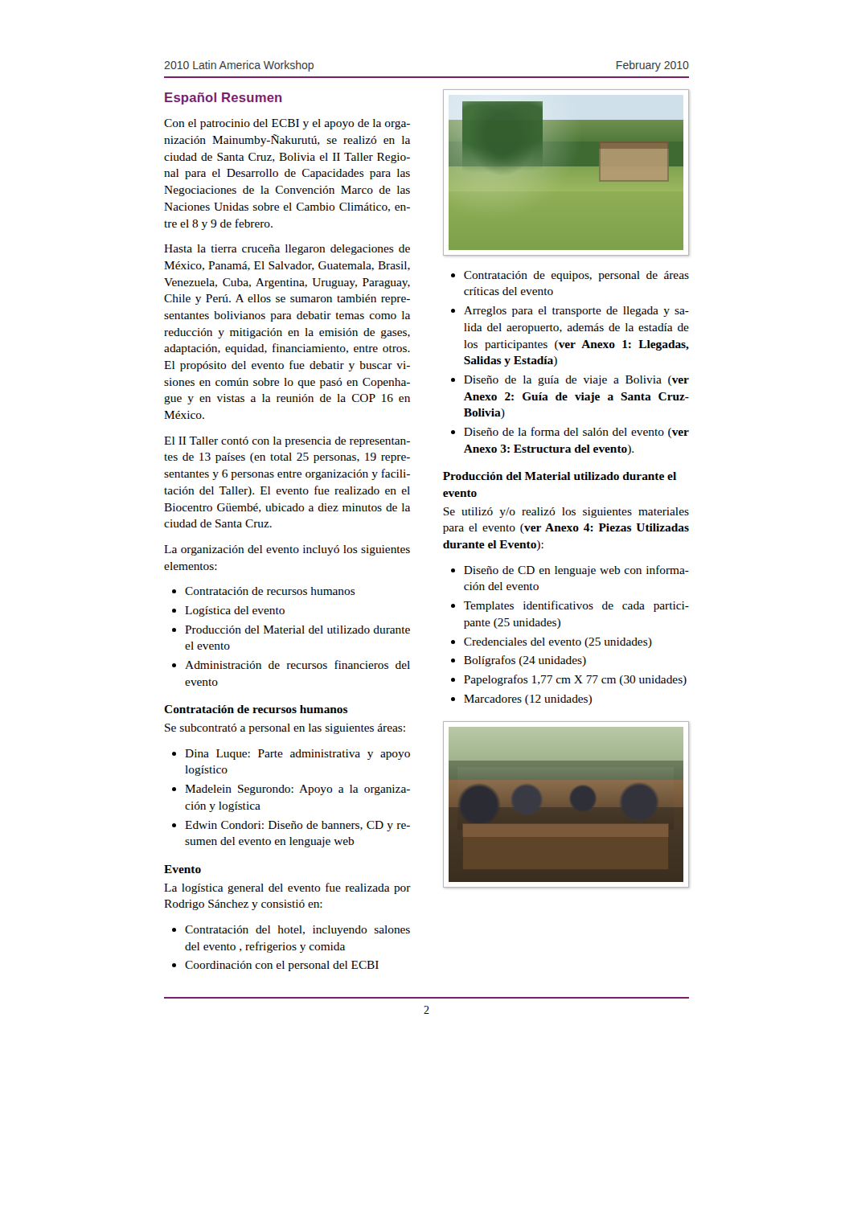2010 Latin America Workshop
February 2010
Español Resumen
Con el patrocinio del ECBI y el apoyo de la organización Mainumby-Ñakurutú, se realizó en la ciudad de Santa Cruz, Bolivia el II Taller Regional para el Desarrollo de Capacidades para las Negociaciones de la Convención Marco de las Naciones Unidas sobre el Cambio Climático, entre el 8 y 9 de febrero.
Hasta la tierra cruceña llegaron delegaciones de México, Panamá, El Salvador, Guatemala, Brasil, Venezuela, Cuba, Argentina, Uruguay, Paraguay, Chile y Perú. A ellos se sumaron también representantes bolivianos para debatir temas como la reducción y mitigación en la emisión de gases, adaptación, equidad, financiamiento, entre otros. El propósito del evento fue debatir y buscar visiones en común sobre lo que pasó en Copenhague y en vistas a la reunión de la COP 16 en México.
El II Taller contó con la presencia de representantes de 13 países (en total 25 personas, 19 representantes y 6 personas entre organización y facilitación del Taller). El evento fue realizado en el Biocentro Güembé, ubicado a diez minutos de la ciudad de Santa Cruz.
La organización del evento incluyó los siguientes elementos:
Contratación de recursos humanos
Logística del evento
Producción del Material del utilizado durante el evento
Administración de recursos financieros del evento
Contratación de recursos humanos
Se subcontrató a personal en las siguientes áreas:
Dina Luque: Parte administrativa y apoyo logístico
Madelein Segurondo: Apoyo a la organización y logística
Edwin Condori: Diseño de banners, CD y resumen del evento en lenguaje web
Evento
La logística general del evento fue realizada por Rodrigo Sánchez y consistió en:
Contratación del hotel, incluyendo salones del evento , refrigerios y comida
Coordinación con el personal del ECBI
Contratación de equipos, personal de áreas críticas del evento
Arreglos para el transporte de llegada y salida del aeropuerto, además de la estadía de los participantes (ver Anexo 1: Llegadas, Salidas y Estadía)
Diseño de la guía de viaje a Bolivia (ver Anexo 2: Guía de viaje a Santa Cruz-Bolivia)
Diseño de la forma del salón del evento (ver Anexo 3: Estructura del evento).
Producción del Material utilizado durante el evento
Se utilizó y/o realizó los siguientes materiales para el evento (ver Anexo 4: Piezas Utilizadas durante el Evento):
Diseño de CD en lenguaje web con información del evento
Templates identificativos de cada participante (25 unidades)
Credenciales del evento (25 unidades)
Bolígrafos (24 unidades)
Papelografos 1,77 cm X 77 cm (30 unidades)
Marcadores (12 unidades)
2